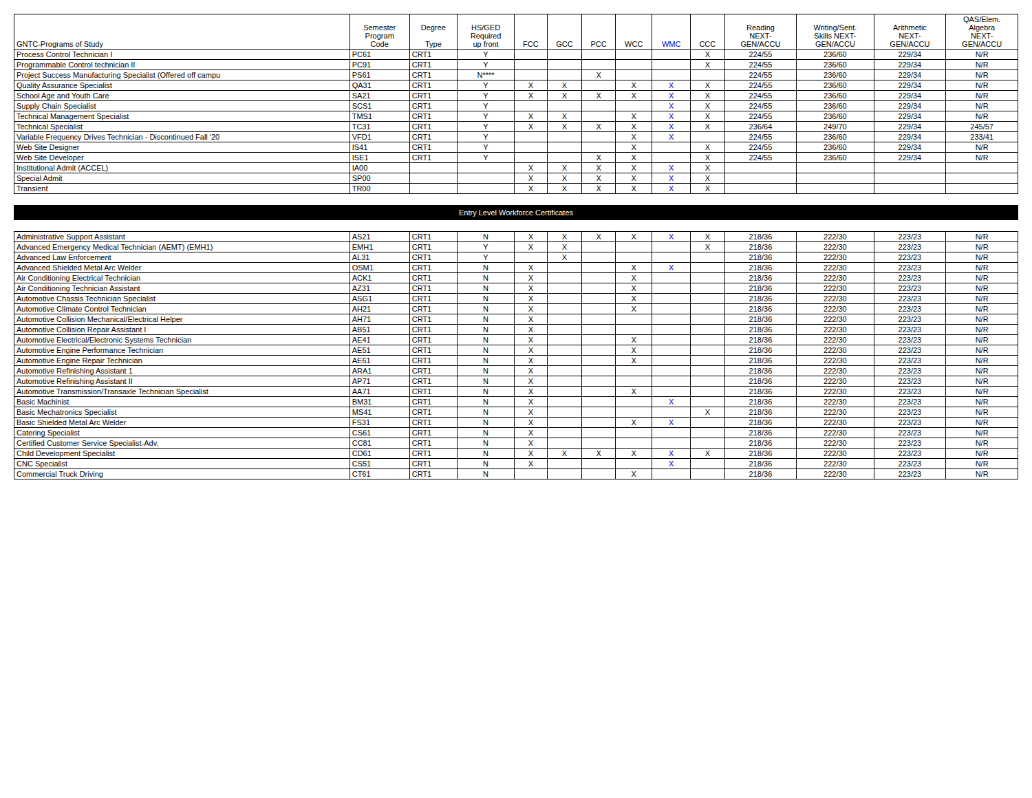| GNTC-Programs of Study | Semester Program Code | Degree Type | HS/GED Required up front | FCC | GCC | PCC | WCC | WMC | CCC | Reading NEXT- GEN/ACCU | Writing/Sent. Skills NEXT- GEN/ACCU | Arithmetic NEXT- GEN/ACCU | QAS/Elem. Algebra NEXT- GEN/ACCU |
| --- | --- | --- | --- | --- | --- | --- | --- | --- | --- | --- | --- | --- | --- |
| Process Control Technician I | PC61 | CRT1 | Y | | | | | | X | 224/55 | 236/60 | 229/34 | N/R |
| Programmable Control technician II | PC91 | CRT1 | Y | | | | | | X | 224/55 | 236/60 | 229/34 | N/R |
| Project Success Manufacturing Specialist (Offered off campu | PS61 | CRT1 | N**** | | | X | | | | 224/55 | 236/60 | 229/34 | N/R |
| Quality Assurance Specialist | QA31 | CRT1 | Y | X | X | | X | X | X | 224/55 | 236/60 | 229/34 | N/R |
| School Age and Youth Care | SA21 | CRT1 | Y | X | X | X | X | X | X | 224/55 | 236/60 | 229/34 | N/R |
| Supply Chain Specialist | SCS1 | CRT1 | Y | | | | | X | X | 224/55 | 236/60 | 229/34 | N/R |
| Technical Management Specialist | TMS1 | CRT1 | Y | X | X | | X | X | X | 224/55 | 236/60 | 229/34 | N/R |
| Technical Specialist | TC31 | CRT1 | Y | X | X | X | X | X | X | 236/64 | 249/70 | 229/34 | 245/57 |
| Variable Frequency Drives Technician - Discontinued Fall '20 | VFD1 | CRT1 | Y | | | | X | X | | 224/55 | 236/60 | 229/34 | 233/41 |
| Web Site Designer | IS41 | CRT1 | Y | | | | X | | X | 224/55 | 236/60 | 229/34 | N/R |
| Web Site Developer | ISE1 | CRT1 | Y | | | X | X | | X | 224/55 | 236/60 | 229/34 | N/R |
| Institutional Admit (ACCEL) | IA00 | | | X | X | X | X | X | X | | | | |
| Special Admit | SP00 | | | X | X | X | X | X | X | | | | |
| Transient | TR00 | | | X | X | X | X | X | X | | | | |
| Entry Level Workforce Certificates |
| Administrative Support Assistant | AS21 | CRT1 | N | X | X | X | X | X | X | 218/36 | 222/30 | 223/23 | N/R |
| Advanced Emergency Medical Technician (AEMT) (EMH1) | EMH1 | CRT1 | Y | X | X | | | | X | 218/36 | 222/30 | 223/23 | N/R |
| Advanced Law Enforcement | AL31 | CRT1 | Y | | X | | | | | 218/36 | 222/30 | 223/23 | N/R |
| Advanced Shielded Metal Arc Welder | OSM1 | CRT1 | N | X | | | X | X | | 218/36 | 222/30 | 223/23 | N/R |
| Air Conditioning Electrical Technician | ACK1 | CRT1 | N | X | | | X | | | 218/36 | 222/30 | 223/23 | N/R |
| Air Conditioning Technician Assistant | AZ31 | CRT1 | N | X | | | X | | | 218/36 | 222/30 | 223/23 | N/R |
| Automotive Chassis Technician Specialist | ASG1 | CRT1 | N | X | | | X | | | 218/36 | 222/30 | 223/23 | N/R |
| Automotive Climate Control Technician | AH21 | CRT1 | N | X | | | X | | | 218/36 | 222/30 | 223/23 | N/R |
| Automotive Collision Mechanical/Electrical Helper | AH71 | CRT1 | N | X | | | | | | 218/36 | 222/30 | 223/23 | N/R |
| Automotive Collision Repair Assistant I | AB51 | CRT1 | N | X | | | | | | 218/36 | 222/30 | 223/23 | N/R |
| Automotive Electrical/Electronic Systems Technician | AE41 | CRT1 | N | X | | | X | | | 218/36 | 222/30 | 223/23 | N/R |
| Automotive Engine Performance Technician | AE51 | CRT1 | N | X | | | X | | | 218/36 | 222/30 | 223/23 | N/R |
| Automotive Engine Repair Technician | AE61 | CRT1 | N | X | | | X | | | 218/36 | 222/30 | 223/23 | N/R |
| Automotive Refinishing Assistant 1 | ARA1 | CRT1 | N | X | | | | | | 218/36 | 222/30 | 223/23 | N/R |
| Automotive Refinishing Assistant II | AP71 | CRT1 | N | X | | | | | | 218/36 | 222/30 | 223/23 | N/R |
| Automotive Transmission/Transaxle Technician Specialist | AA71 | CRT1 | N | X | | | X | | | 218/36 | 222/30 | 223/23 | N/R |
| Basic Machinist | BM31 | CRT1 | N | X | | | | X | | 218/36 | 222/30 | 223/23 | N/R |
| Basic Mechatronics Specialist | MS41 | CRT1 | N | X | | | | | X | 218/36 | 222/30 | 223/23 | N/R |
| Basic Shielded Metal Arc Welder | FS31 | CRT1 | N | X | | | X | X | | 218/36 | 222/30 | 223/23 | N/R |
| Catering Specialist | CS61 | CRT1 | N | X | | | | | | 218/36 | 222/30 | 223/23 | N/R |
| Certified Customer Service Specialist-Adv. | CC81 | CRT1 | N | X | | | | | | 218/36 | 222/30 | 223/23 | N/R |
| Child Development Specialist | CD61 | CRT1 | N | X | X | X | X | X | X | 218/36 | 222/30 | 223/23 | N/R |
| CNC Specialist | CS51 | CRT1 | N | X | | | | X | | 218/36 | 222/30 | 223/23 | N/R |
| Commercial Truck Driving | CT61 | CRT1 | N | | | | X | | | 218/36 | 222/30 | 223/23 | N/R |